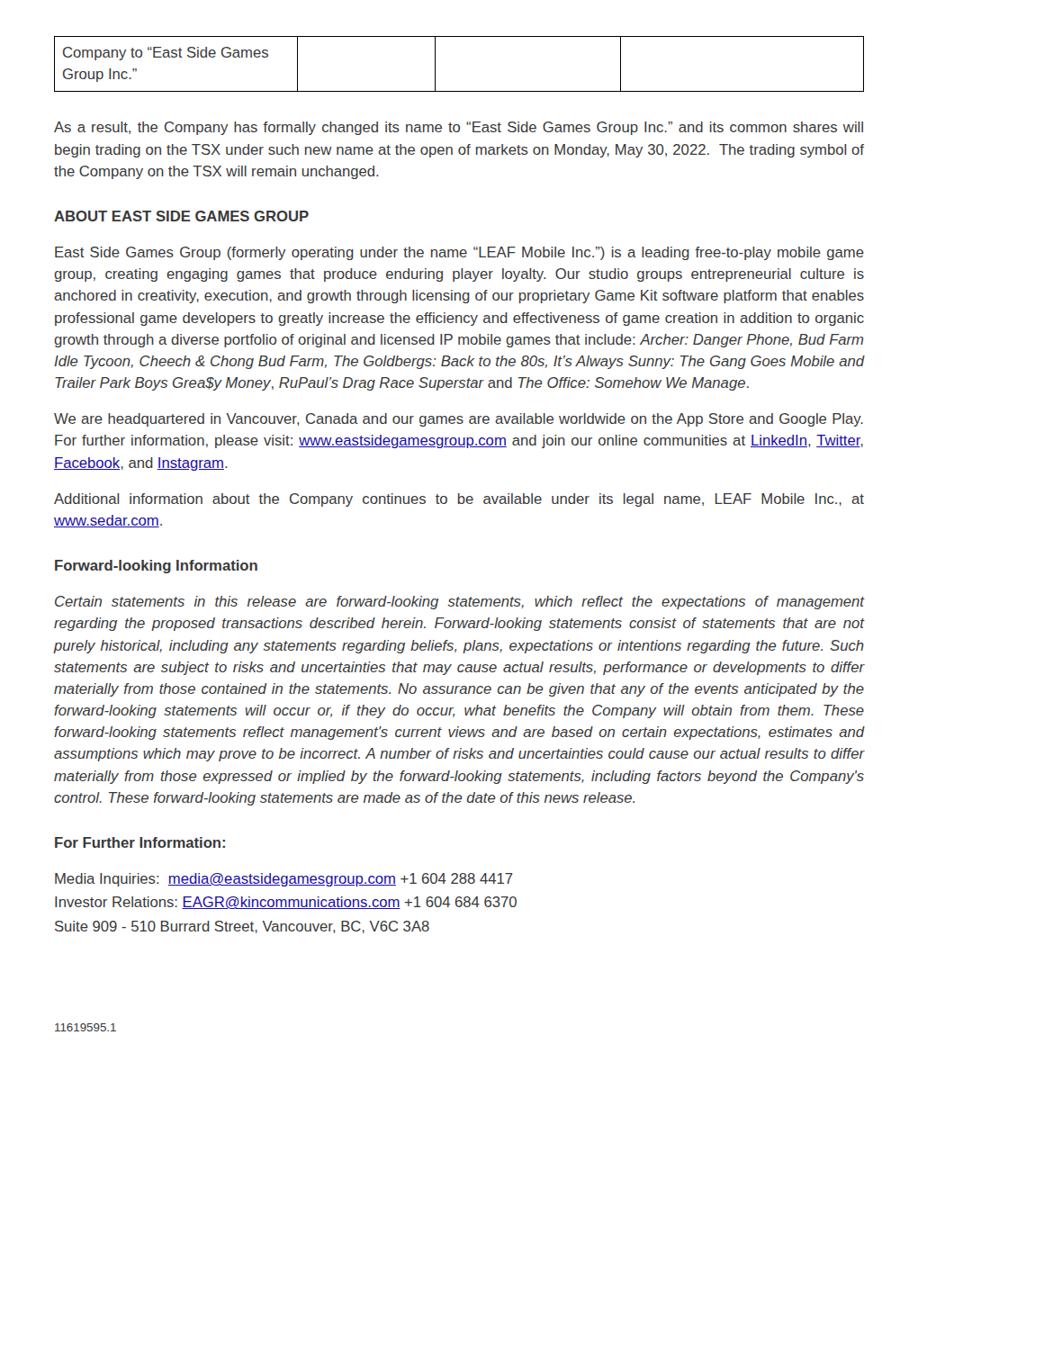| Company to “East Side Games Group Inc.” | | | |
As a result, the Company has formally changed its name to “East Side Games Group Inc.” and its common shares will begin trading on the TSX under such new name at the open of markets on Monday, May 30, 2022. The trading symbol of the Company on the TSX will remain unchanged.
ABOUT EAST SIDE GAMES GROUP
East Side Games Group (formerly operating under the name “LEAF Mobile Inc.”) is a leading free-to-play mobile game group, creating engaging games that produce enduring player loyalty. Our studio groups entrepreneurial culture is anchored in creativity, execution, and growth through licensing of our proprietary Game Kit software platform that enables professional game developers to greatly increase the efficiency and effectiveness of game creation in addition to organic growth through a diverse portfolio of original and licensed IP mobile games that include: Archer: Danger Phone, Bud Farm Idle Tycoon, Cheech & Chong Bud Farm, The Goldbergs: Back to the 80s, It’s Always Sunny: The Gang Goes Mobile and Trailer Park Boys Grea$y Money, RuPaul’s Drag Race Superstar and The Office: Somehow We Manage.
We are headquartered in Vancouver, Canada and our games are available worldwide on the App Store and Google Play. For further information, please visit: www.eastsidegamesgroup.com and join our online communities at LinkedIn, Twitter, Facebook, and Instagram.
Additional information about the Company continues to be available under its legal name, LEAF Mobile Inc., at www.sedar.com.
Forward-looking Information
Certain statements in this release are forward-looking statements, which reflect the expectations of management regarding the proposed transactions described herein. Forward-looking statements consist of statements that are not purely historical, including any statements regarding beliefs, plans, expectations or intentions regarding the future. Such statements are subject to risks and uncertainties that may cause actual results, performance or developments to differ materially from those contained in the statements. No assurance can be given that any of the events anticipated by the forward-looking statements will occur or, if they do occur, what benefits the Company will obtain from them. These forward-looking statements reflect management's current views and are based on certain expectations, estimates and assumptions which may prove to be incorrect. A number of risks and uncertainties could cause our actual results to differ materially from those expressed or implied by the forward-looking statements, including factors beyond the Company's control. These forward-looking statements are made as of the date of this news release.
For Further Information:
Media Inquiries: media@eastsidegamesgroup.com +1 604 288 4417
Investor Relations: EAGR@kincommunications.com +1 604 684 6370
Suite 909 - 510 Burrard Street, Vancouver, BC, V6C 3A8
11619595.1